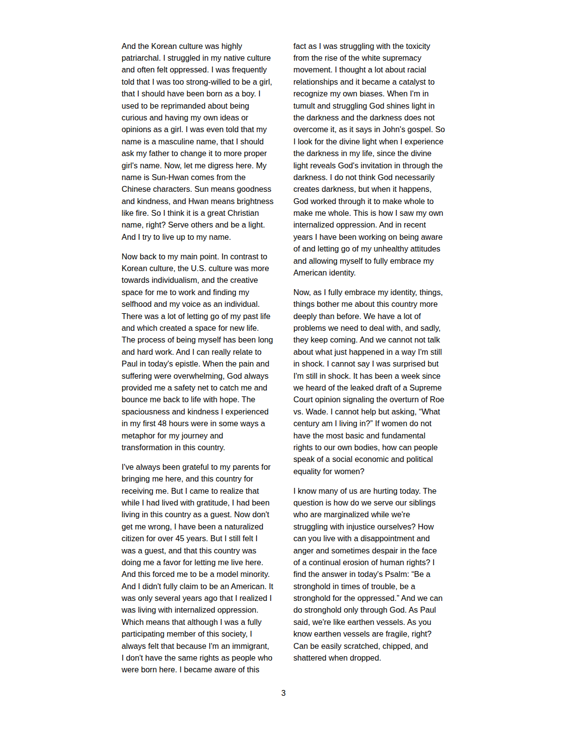And the Korean culture was highly patriarchal. I struggled in my native culture and often felt oppressed. I was frequently told that I was too strong-willed to be a girl, that I should have been born as a boy. I used to be reprimanded about being curious and having my own ideas or opinions as a girl. I was even told that my name is a masculine name, that I should ask my father to change it to more proper girl's name. Now, let me digress here. My name is Sun-Hwan comes from the Chinese characters. Sun means goodness and kindness, and Hwan means brightness like fire. So I think it is a great Christian name, right? Serve others and be a light. And I try to live up to my name.
Now back to my main point. In contrast to Korean culture, the U.S. culture was more towards individualism, and the creative space for me to work and finding my selfhood and my voice as an individual. There was a lot of letting go of my past life and which created a space for new life. The process of being myself has been long and hard work. And I can really relate to Paul in today's epistle. When the pain and suffering were overwhelming, God always provided me a safety net to catch me and bounce me back to life with hope. The spaciousness and kindness I experienced in my first 48 hours were in some ways a metaphor for my journey and transformation in this country.
I've always been grateful to my parents for bringing me here, and this country for receiving me. But I came to realize that while I had lived with gratitude, I had been living in this country as a guest. Now don't get me wrong, I have been a naturalized citizen for over 45 years. But I still felt I was a guest, and that this country was doing me a favor for letting me live here. And this forced me to be a model minority. And I didn't fully claim to be an American. It was only several years ago that I realized I was living with internalized oppression. Which means that although I was a fully participating member of this society, I always felt that because I'm an immigrant, I don't have the same rights as people who were born here. I became aware of this fact as I was struggling with the toxicity from the rise of the white supremacy movement. I thought a lot about racial relationships and it became a catalyst to recognize my own biases. When I'm in tumult and struggling God shines light in the darkness and the darkness does not overcome it, as it says in John's gospel. So I look for the divine light when I experience the darkness in my life, since the divine light reveals God's invitation in through the darkness. I do not think God necessarily creates darkness, but when it happens, God worked through it to make whole to make me whole. This is how I saw my own internalized oppression. And in recent years I have been working on being aware of and letting go of my unhealthy attitudes and allowing myself to fully embrace my American identity.
Now, as I fully embrace my identity, things, things bother me about this country more deeply than before. We have a lot of problems we need to deal with, and sadly, they keep coming. And we cannot not talk about what just happened in a way I'm still in shock. I cannot say I was surprised but I'm still in shock. It has been a week since we heard of the leaked draft of a Supreme Court opinion signaling the overturn of Roe vs. Wade. I cannot help but asking, “What century am I living in?” If women do not have the most basic and fundamental rights to our own bodies, how can people speak of a social economic and political equality for women?
I know many of us are hurting today. The question is how do we serve our siblings who are marginalized while we're struggling with injustice ourselves? How can you live with a disappointment and anger and sometimes despair in the face of a continual erosion of human rights? I find the answer in today's Psalm: “Be a stronghold in times of trouble, be a stronghold for the oppressed.” And we can do stronghold only through God. As Paul said, we're like earthen vessels. As you know earthen vessels are fragile, right? Can be easily scratched, chipped, and shattered when dropped.
3